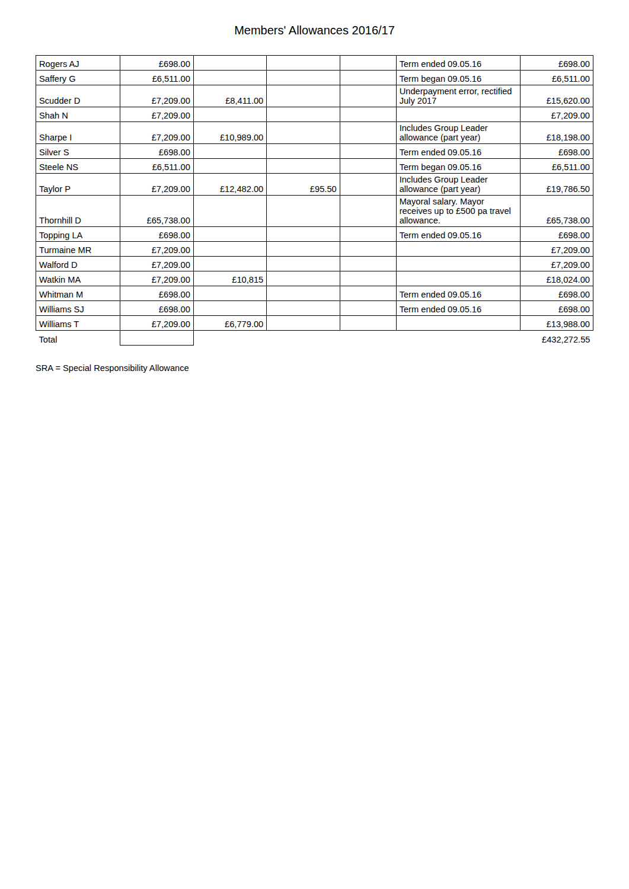Members' Allowances 2016/17
| Rogers AJ | £698.00 | | | | Term ended 09.05.16 | £698.00 |
| Saffery G | £6,511.00 | | | | Term began 09.05.16 | £6,511.00 |
| Scudder D | £7,209.00 | £8,411.00 | | | Underpayment error, rectified July 2017 | £15,620.00 |
| Shah N | £7,209.00 | | | | | £7,209.00 |
| Sharpe I | £7,209.00 | £10,989.00 | | | Includes Group Leader allowance (part year) | £18,198.00 |
| Silver S | £698.00 | | | | Term ended 09.05.16 | £698.00 |
| Steele NS | £6,511.00 | | | | Term began 09.05.16 | £6,511.00 |
| Taylor P | £7,209.00 | £12,482.00 | £95.50 | | Includes Group Leader allowance (part year) | £19,786.50 |
| Thornhill D | £65,738.00 | | | | Mayoral salary. Mayor receives up to £500 pa travel allowance. | £65,738.00 |
| Topping LA | £698.00 | | | | Term ended 09.05.16 | £698.00 |
| Turmaine MR | £7,209.00 | | | | | £7,209.00 |
| Walford D | £7,209.00 | | | | | £7,209.00 |
| Watkin MA | £7,209.00 | £10,815 | | | | £18,024.00 |
| Whitman M | £698.00 | | | | Term ended 09.05.16 | £698.00 |
| Williams SJ | £698.00 | | | | Term ended 09.05.16 | £698.00 |
| Williams T | £7,209.00 | £6,779.00 | | | | £13,988.00 |
| Total | | | | | | £432,272.55 |
SRA = Special Responsibility Allowance